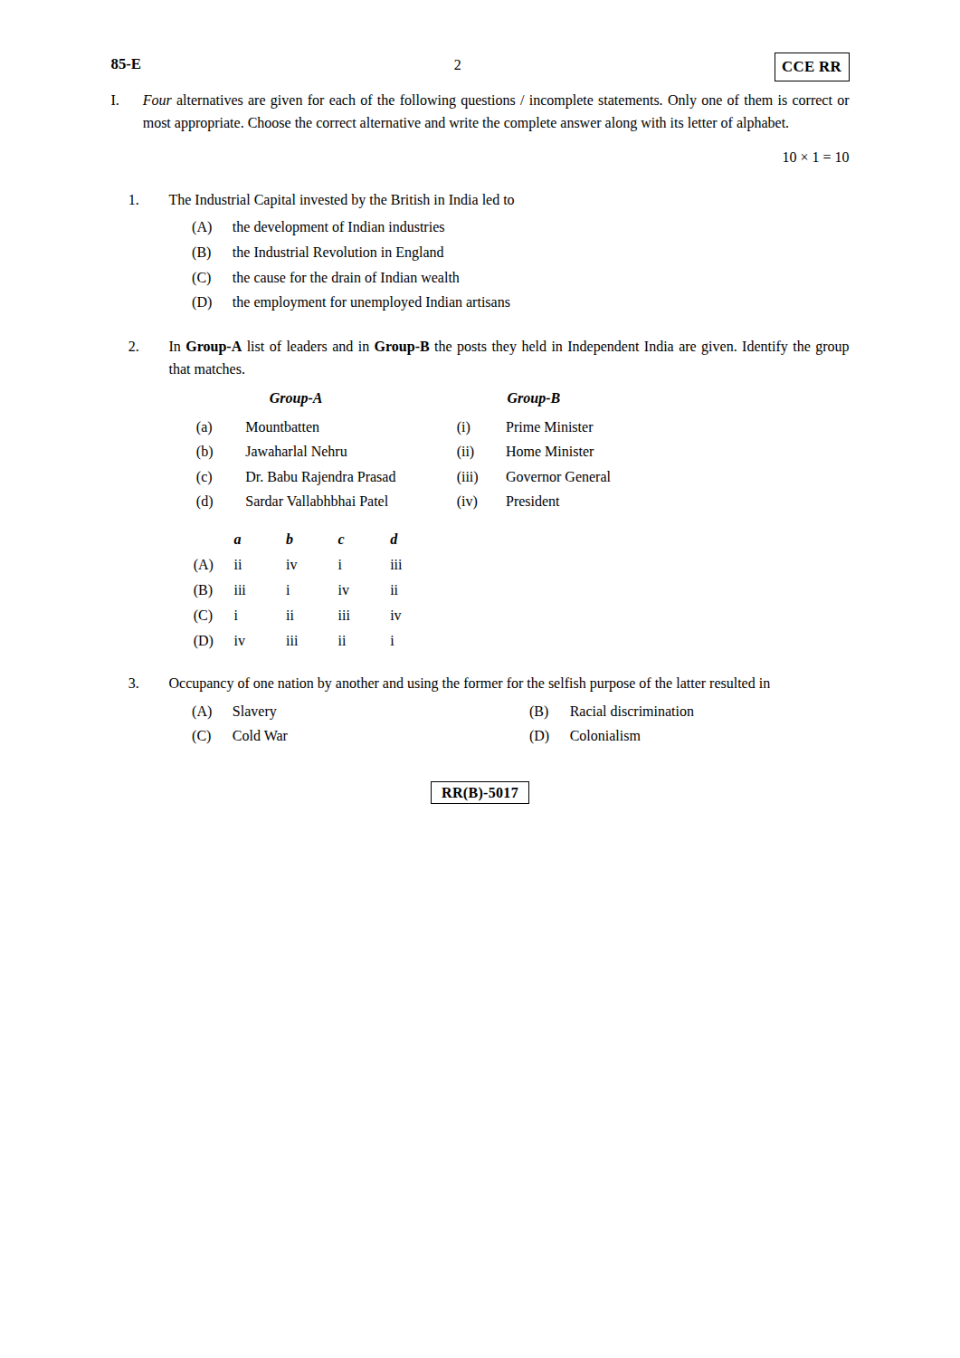85-E
2
CCE RR
I.
Four alternatives are given for each of the following questions / incomplete statements. Only one of them is correct or most appropriate. Choose the correct alternative and write the complete answer along with its letter of alphabet.
10 × 1 = 10
1.
The Industrial Capital invested by the British in India led to
(A) the development of Indian industries
(B) the Industrial Revolution in England
(C) the cause for the drain of Indian wealth
(D) the employment for unemployed Indian artisans
2.
In Group-A list of leaders and in Group-B the posts they held in Independent India are given. Identify the group that matches.
| Group-A | | Group-B |
| --- | --- | --- |
| (a) | Mountbatten | | (i) | Prime Minister |
| (b) | Jawaharlal Nehru | | (ii) | Home Minister |
| (c) | Dr. Babu Rajendra Prasad | | (iii) | Governor General |
| (d) | Sardar Vallabhbhai Patel | | (iv) | President |
| | a | b | c | d |
| --- | --- | --- | --- | --- |
| (A) | ii | iv | i | iii |
| (B) | iii | i | iv | ii |
| (C) | i | ii | iii | iv |
| (D) | iv | iii | ii | i |
3.
Occupancy of one nation by another and using the former for the selfish purpose of the latter resulted in
(A) Slavery
(B) Racial discrimination
(C) Cold War
(D) Colonialism
RR(B)-5017